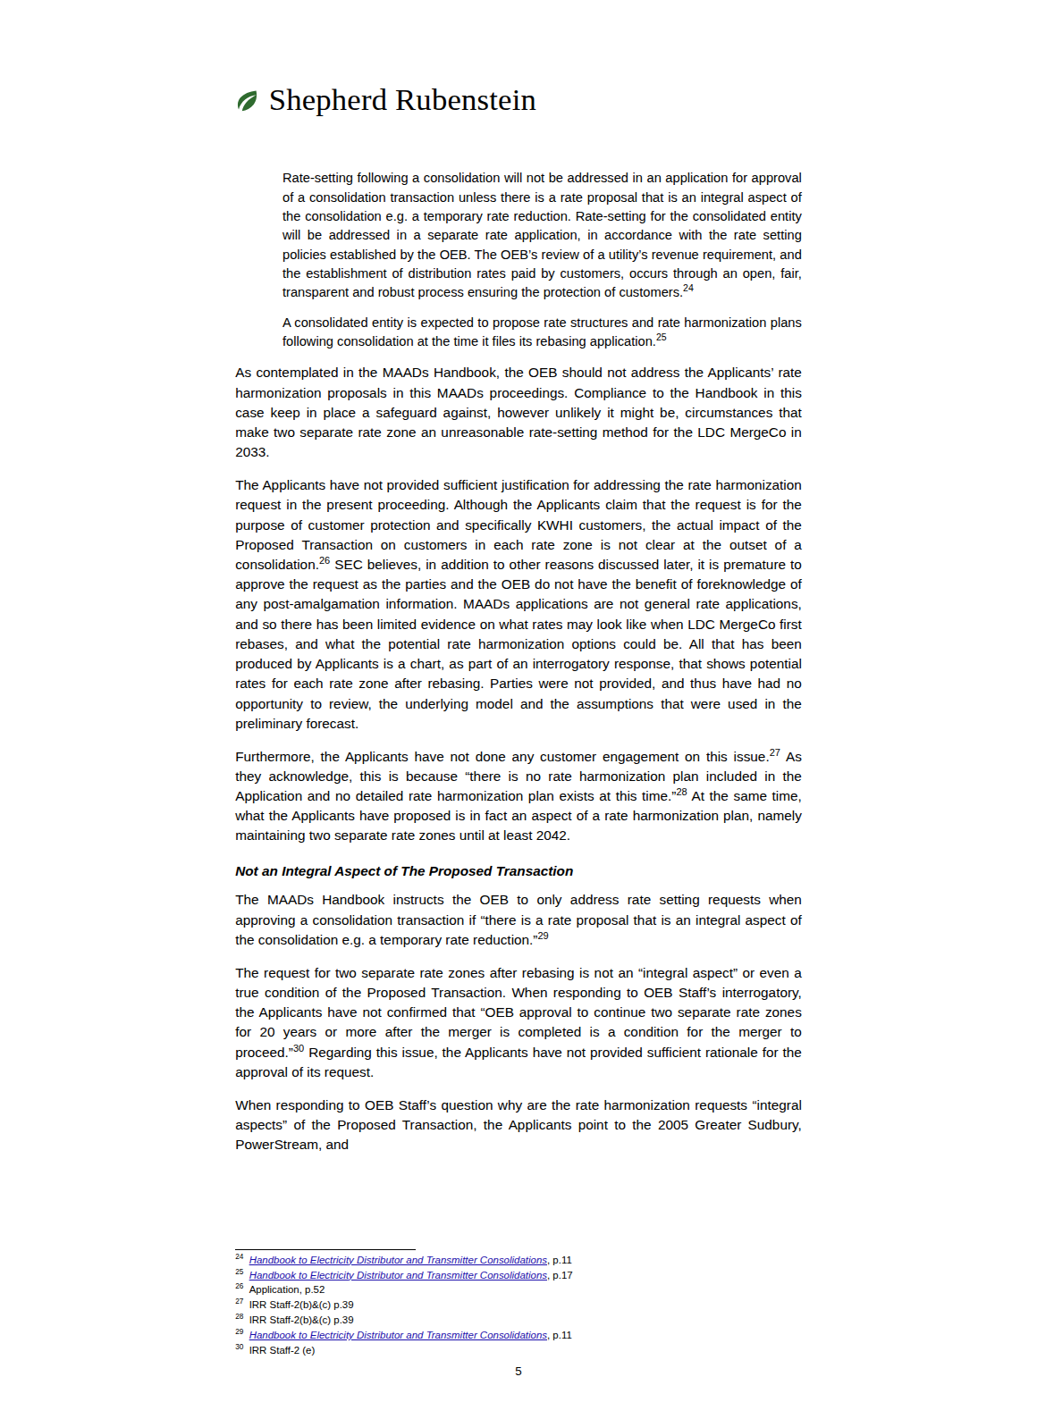Shepherd Rubenstein
Rate-setting following a consolidation will not be addressed in an application for approval of a consolidation transaction unless there is a rate proposal that is an integral aspect of the consolidation e.g. a temporary rate reduction. Rate-setting for the consolidated entity will be addressed in a separate rate application, in accordance with the rate setting policies established by the OEB. The OEB’s review of a utility’s revenue requirement, and the establishment of distribution rates paid by customers, occurs through an open, fair, transparent and robust process ensuring the protection of customers.24
A consolidated entity is expected to propose rate structures and rate harmonization plans following consolidation at the time it files its rebasing application.25
As contemplated in the MAADs Handbook, the OEB should not address the Applicants’ rate harmonization proposals in this MAADs proceedings. Compliance to the Handbook in this case keep in place a safeguard against, however unlikely it might be, circumstances that make two separate rate zone an unreasonable rate-setting method for the LDC MergeCo in 2033.
The Applicants have not provided sufficient justification for addressing the rate harmonization request in the present proceeding. Although the Applicants claim that the request is for the purpose of customer protection and specifically KWHI customers, the actual impact of the Proposed Transaction on customers in each rate zone is not clear at the outset of a consolidation.26 SEC believes, in addition to other reasons discussed later, it is premature to approve the request as the parties and the OEB do not have the benefit of foreknowledge of any post-amalgamation information. MAADs applications are not general rate applications, and so there has been limited evidence on what rates may look like when LDC MergeCo first rebases, and what the potential rate harmonization options could be. All that has been produced by Applicants is a chart, as part of an interrogatory response, that shows potential rates for each rate zone after rebasing. Parties were not provided, and thus have had no opportunity to review, the underlying model and the assumptions that were used in the preliminary forecast.
Furthermore, the Applicants have not done any customer engagement on this issue.27 As they acknowledge, this is because “there is no rate harmonization plan included in the Application and no detailed rate harmonization plan exists at this time.”28 At the same time, what the Applicants have proposed is in fact an aspect of a rate harmonization plan, namely maintaining two separate rate zones until at least 2042.
Not an Integral Aspect of The Proposed Transaction
The MAADs Handbook instructs the OEB to only address rate setting requests when approving a consolidation transaction if “there is a rate proposal that is an integral aspect of the consolidation e.g. a temporary rate reduction.”29
The request for two separate rate zones after rebasing is not an “integral aspect” or even a true condition of the Proposed Transaction. When responding to OEB Staff’s interrogatory, the Applicants have not confirmed that “OEB approval to continue two separate rate zones for 20 years or more after the merger is completed is a condition for the merger to proceed.”30 Regarding this issue, the Applicants have not provided sufficient rationale for the approval of its request.
When responding to OEB Staff’s question why are the rate harmonization requests “integral aspects” of the Proposed Transaction, the Applicants point to the 2005 Greater Sudbury, PowerStream, and
24 Handbook to Electricity Distributor and Transmitter Consolidations, p.11
25 Handbook to Electricity Distributor and Transmitter Consolidations, p.17
26 Application, p.52
27 IRR Staff-2(b)&(c) p.39
28 IRR Staff-2(b)&(c) p.39
29 Handbook to Electricity Distributor and Transmitter Consolidations, p.11
30 IRR Staff-2 (e)
5